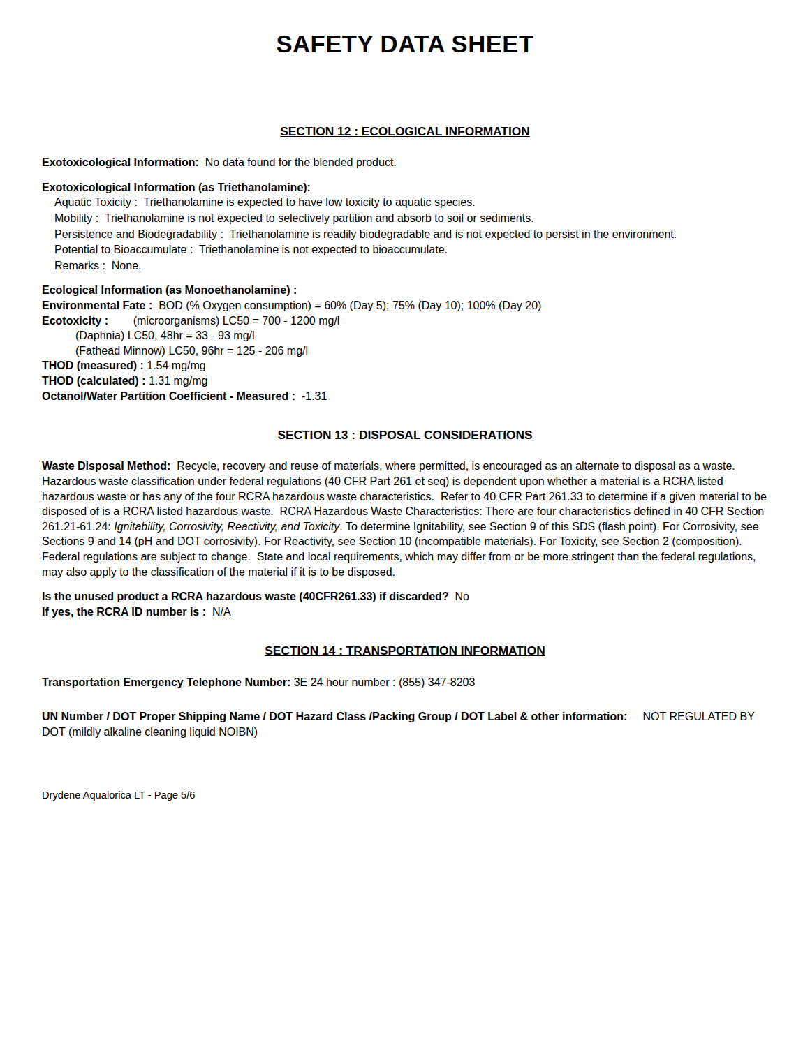SAFETY DATA SHEET
SECTION 12 : ECOLOGICAL INFORMATION
Exotoxicological Information: No data found for the blended product.
Exotoxicological Information (as Triethanolamine):
Aquatic Toxicity : Triethanolamine is expected to have low toxicity to aquatic species.
Mobility : Triethanolamine is not expected to selectively partition and absorb to soil or sediments.
Persistence and Biodegradability : Triethanolamine is readily biodegradable and is not expected to persist in the environment.
Potential to Bioaccumulate : Triethanolamine is not expected to bioaccumulate.
Remarks : None.
Ecological Information (as Monoethanolamine) :
Environmental Fate : BOD (% Oxygen consumption) = 60% (Day 5); 75% (Day 10); 100% (Day 20)
Ecotoxicity : (microorganisms) LC50 = 700 - 1200 mg/l
(Daphnia) LC50, 48hr = 33 - 93 mg/l
(Fathead Minnow) LC50, 96hr = 125 - 206 mg/l
THOD (measured) : 1.54 mg/mg
THOD (calculated) : 1.31 mg/mg
Octanol/Water Partition Coefficient - Measured : -1.31
SECTION 13 : DISPOSAL CONSIDERATIONS
Waste Disposal Method: Recycle, recovery and reuse of materials, where permitted, is encouraged as an alternate to disposal as a waste. Hazardous waste classification under federal regulations (40 CFR Part 261 et seq) is dependent upon whether a material is a RCRA listed hazardous waste or has any of the four RCRA hazardous waste characteristics. Refer to 40 CFR Part 261.33 to determine if a given material to be disposed of is a RCRA listed hazardous waste. RCRA Hazardous Waste Characteristics: There are four characteristics defined in 40 CFR Section 261.21-61.24: Ignitability, Corrosivity, Reactivity, and Toxicity. To determine Ignitability, see Section 9 of this SDS (flash point). For Corrosivity, see Sections 9 and 14 (pH and DOT corrosivity). For Reactivity, see Section 10 (incompatible materials). For Toxicity, see Section 2 (composition). Federal regulations are subject to change. State and local requirements, which may differ from or be more stringent than the federal regulations, may also apply to the classification of the material if it is to be disposed.
Is the unused product a RCRA hazardous waste (40CFR261.33) if discarded? No
If yes, the RCRA ID number is : N/A
SECTION 14 : TRANSPORTATION INFORMATION
Transportation Emergency Telephone Number: 3E 24 hour number : (855) 347-8203
UN Number / DOT Proper Shipping Name / DOT Hazard Class /Packing Group / DOT Label & other information: NOT REGULATED BY DOT (mildly alkaline cleaning liquid NOIBN)
Drydene Aqualorica LT - Page 5/6